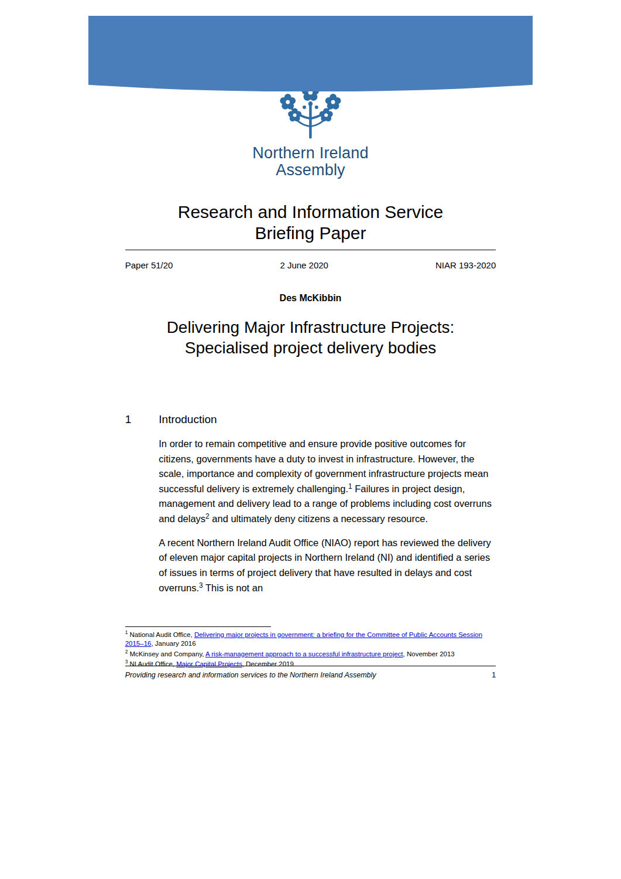Northern Ireland
Assembly
Research and Information ServiceBriefing Paper
Paper 51/20
2 June 2020
NIAR 193-2020
Des McKibbin
Delivering Major Infrastructure Projects:
Specialised project delivery bodies
1
Introduction
In order to remain competitive and ensure provide positive outcomes for citizens, governments have a duty to invest in infrastructure. However, the scale, importance and complexity of government infrastructure projects mean successful delivery is extremely challenging.1 Failures in project design, management and delivery lead to a range of problems including cost overruns and delays2 and ultimately deny citizens a necessary resource.
A recent Northern Ireland Audit Office (NIAO) report has reviewed the delivery of eleven major capital projects in Northern Ireland (NI) and identified a series of issues in terms of project delivery that have resulted in delays and cost overruns.3 This is not an
1 National Audit Office, Delivering major projects in government: a briefing for the Committee of Public Accounts Session 2015–16, January 2016
2 McKinsey and Company, A risk-management approach to a successful infrastructure project, November 2013
3 NI Audit Office, Major Capital Projects, December 2019
Providing research and information services to the Northern Ireland Assembly
1